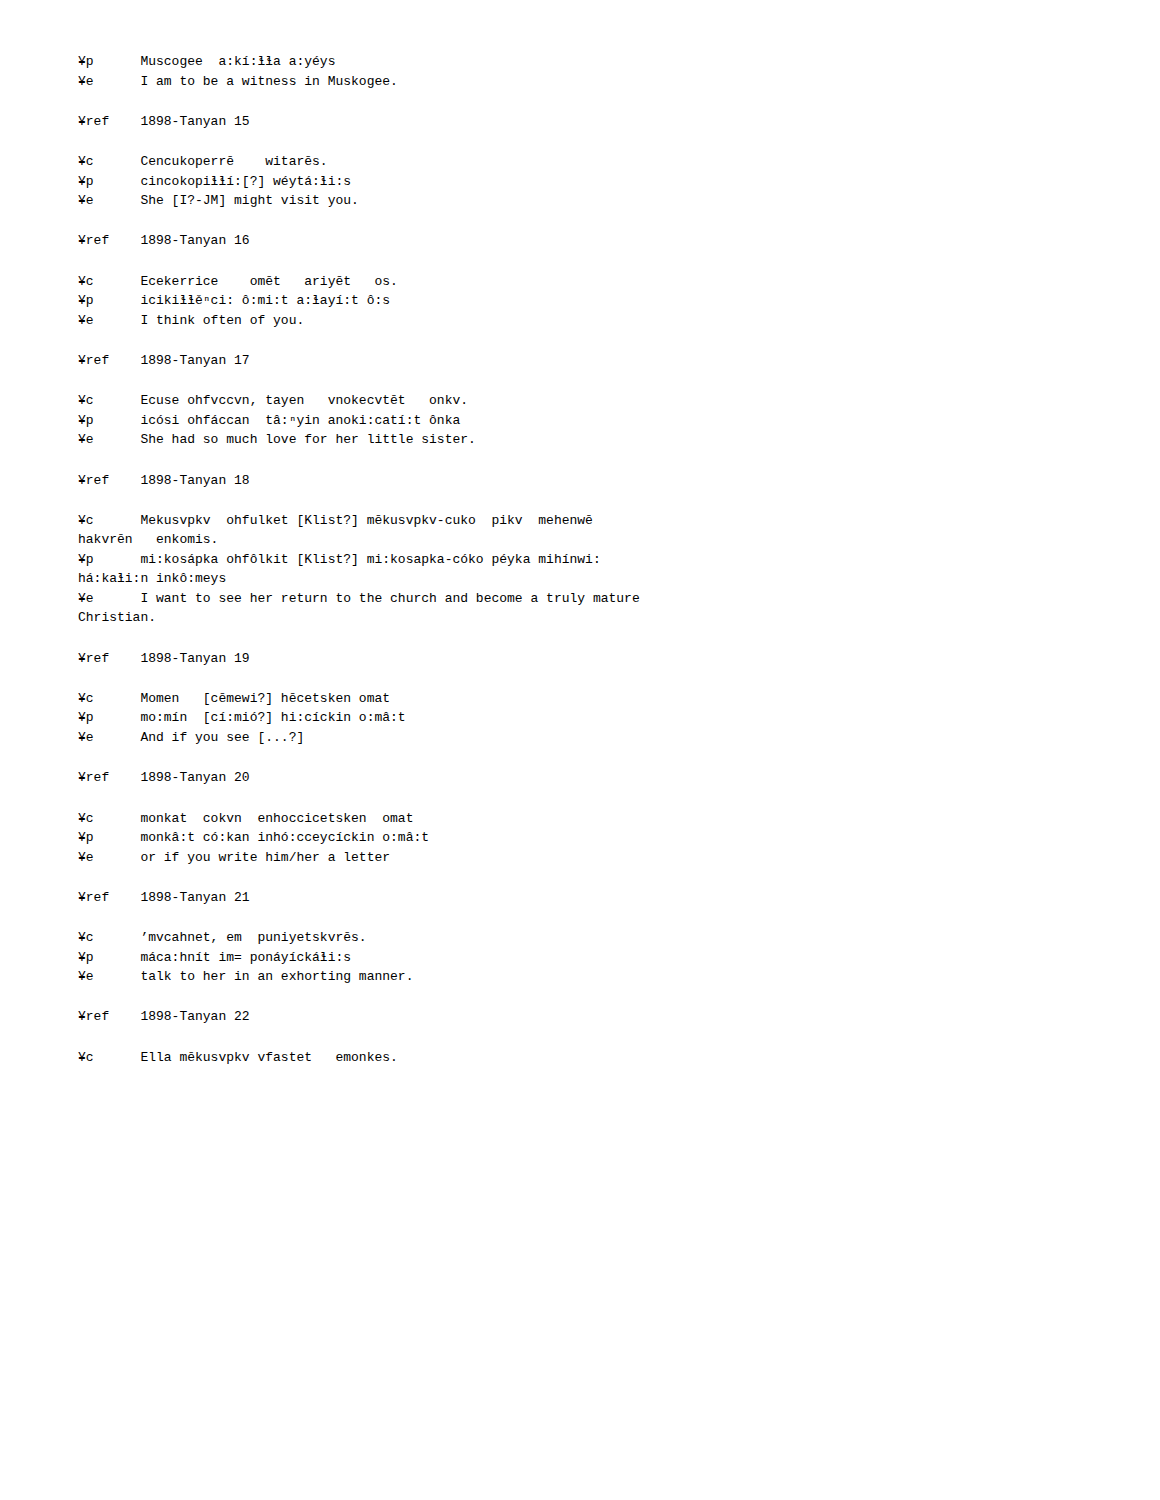¥p      Muscogee  a:kí:ɬɬa a:yéys
¥e      I am to be a witness in Muskogee.
¥ref    1898-Tanyan 15
¥c      Cencukoperrē    witarēs.
¥p      cincokopiɬɬí:[?] wéytá:ɬi:s
¥e      She [I?-JM] might visit you.
¥ref    1898-Tanyan 16
¥c      Ecekerrice    omēt   ariyēt   os.
¥p      icikiɬɬěⁿci: ô:mi:t a:ɬayí:t ô:s
¥e      I think often of you.
¥ref    1898-Tanyan 17
¥c      Ecuse ohfvccvn, tayen   vnokecvtēt   onkv.
¥p      icósi ohfáccan  tâ:ⁿyin anoki:catí:t ônka
¥e      She had so much love for her little sister.
¥ref    1898-Tanyan 18
¥c      Mekusvpkv  ohfulket [Klist?] mēkusvpkv-cuko  pikv  mehenwē
hakvrēn   enkomis.
¥p      mi:kosápka ohfôlkit [Klist?] mi:kosapka-cóko péyka mihínwi:
há:kaɬi:n inkô:meys
¥e      I want to see her return to the church and become a truly mature
Christian.
¥ref    1898-Tanyan 19
¥c      Momen   [cēmewi?] hēcetsken omat
¥p      mo:mín  [cí:mió?] hi:cíckin o:mâ:t
¥e      And if you see [...?]
¥ref    1898-Tanyan 20
¥c      monkat  cokvn  enhoccicetsken  omat
¥p      monkâ:t có:kan inhó:cceycíckin o:mâ:t
¥e      or if you write him/her a letter
¥ref    1898-Tanyan 21
¥c      ’mvcahnet, em  puniyetskvrēs.
¥p      máca:hnít im= ponáyíckáɬi:s
¥e      talk to her in an exhorting manner.
¥ref    1898-Tanyan 22
¥c      Ella mēkusvpkv vfastet   emonkes.